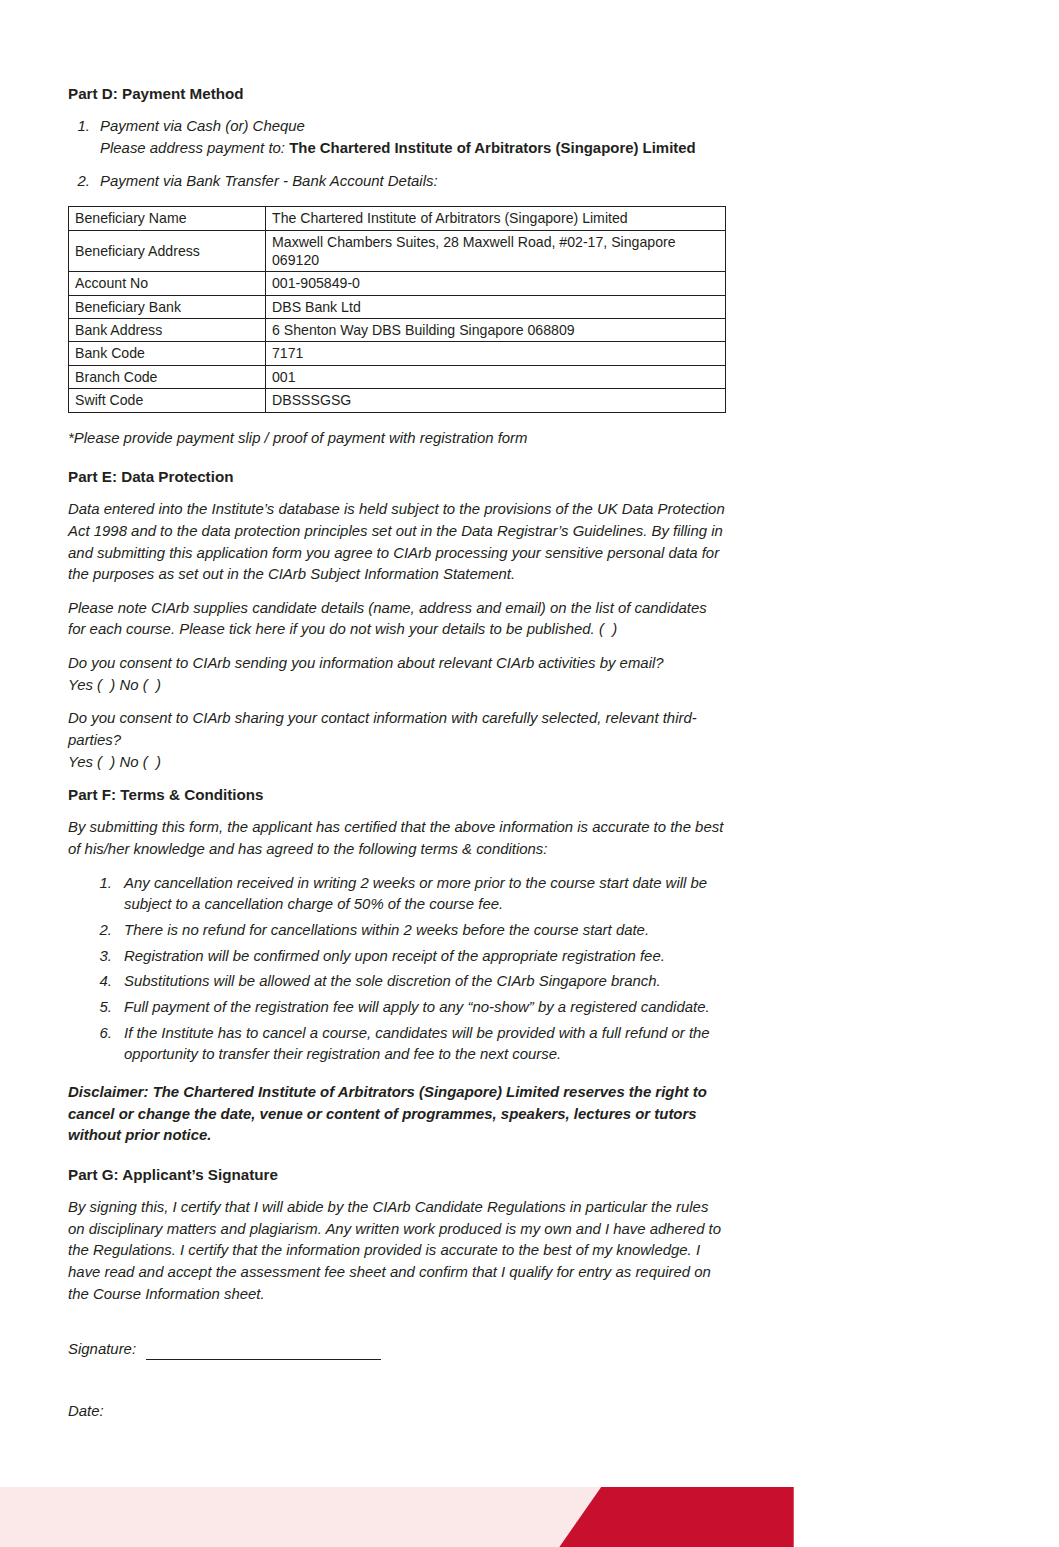Part D: Payment Method
Payment via Cash (or) Cheque
Please address payment to: The Chartered Institute of Arbitrators (Singapore) Limited
Payment via Bank Transfer - Bank Account Details:
| Beneficiary Name | The Chartered Institute of Arbitrators (Singapore) Limited |
| Beneficiary Address | Maxwell Chambers Suites, 28 Maxwell Road, #02-17, Singapore 069120 |
| Account No | 001-905849-0 |
| Beneficiary Bank | DBS Bank Ltd |
| Bank Address | 6 Shenton Way DBS Building Singapore 068809 |
| Bank Code | 7171 |
| Branch Code | 001 |
| Swift Code | DBSSSGSG |
*Please provide payment slip / proof of payment with registration form
Part E: Data Protection
Data entered into the Institute’s database is held subject to the provisions of the UK Data Protection Act 1998 and to the data protection principles set out in the Data Registrar’s Guidelines. By filling in and submitting this application form you agree to CIArb processing your sensitive personal data for the purposes as set out in the CIArb Subject Information Statement.
Please note CIArb supplies candidate details (name, address and email) on the list of candidates for each course. Please tick here if you do not wish your details to be published. ( )
Do you consent to CIArb sending you information about relevant CIArb activities by email?
Yes ( ) No ( )
Do you consent to CIArb sharing your contact information with carefully selected, relevant third-parties?
Yes ( ) No ( )
Part F: Terms & Conditions
By submitting this form, the applicant has certified that the above information is accurate to the best of his/her knowledge and has agreed to the following terms & conditions:
Any cancellation received in writing 2 weeks or more prior to the course start date will be subject to a cancellation charge of 50% of the course fee.
There is no refund for cancellations within 2 weeks before the course start date.
Registration will be confirmed only upon receipt of the appropriate registration fee.
Substitutions will be allowed at the sole discretion of the CIArb Singapore branch.
Full payment of the registration fee will apply to any “no-show” by a registered candidate.
If the Institute has to cancel a course, candidates will be provided with a full refund or the opportunity to transfer their registration and fee to the next course.
Disclaimer: The Chartered Institute of Arbitrators (Singapore) Limited reserves the right to cancel or change the date, venue or content of programmes, speakers, lectures or tutors without prior notice.
Part G: Applicant’s Signature
By signing this, I certify that I will abide by the CIArb Candidate Regulations in particular the rules on disciplinary matters and plagiarism. Any written work produced is my own and I have adhered to the Regulations. I certify that the information provided is accurate to the best of my knowledge. I have read and accept the assessment fee sheet and confirm that I qualify for entry as required on the Course Information sheet.
Signature:
Date: